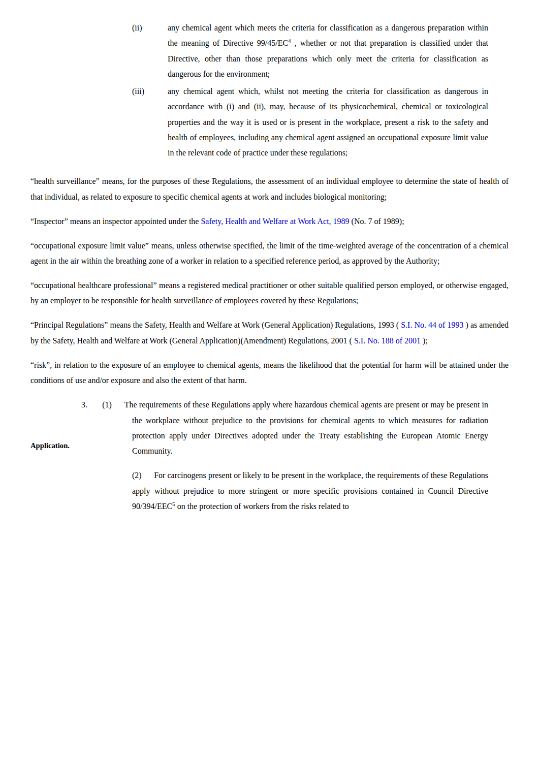(ii)
any chemical agent which meets the criteria for classification as a dangerous preparation within the meaning of Directive 99/45/EC4 , whether or not that preparation is classified under that Directive, other than those preparations which only meet the criteria for classification as dangerous for the environment;
(iii)
any chemical agent which, whilst not meeting the criteria for classification as dangerous in accordance with (i) and (ii), may, because of its physicochemical, chemical or toxicological properties and the way it is used or is present in the workplace, present a risk to the safety and health of employees, including any chemical agent assigned an occupational exposure limit value in the relevant code of practice under these regulations;
“health surveillance” means, for the purposes of these Regulations, the assessment of an individual employee to determine the state of health of that individual, as related to exposure to specific chemical agents at work and includes biological monitoring;
“Inspector” means an inspector appointed under the Safety, Health and Welfare at Work Act, 1989 (No. 7 of 1989);
“occupational exposure limit value” means, unless otherwise specified, the limit of the time-weighted average of the concentration of a chemical agent in the air within the breathing zone of a worker in relation to a specified reference period, as approved by the Authority;
“occupational healthcare professional” means a registered medical practitioner or other suitable qualified person employed, or otherwise engaged, by an employer to be responsible for health surveillance of employees covered by these Regulations;
“Principal Regulations” means the Safety, Health and Welfare at Work (General Application) Regulations, 1993 ( S.I. No. 44 of 1993 ) as amended by the Safety, Health and Welfare at Work (General Application)(Amendment) Regulations, 2001 ( S.I. No. 188 of 2001 );
“risk”, in relation to the exposure of an employee to chemical agents, means the likelihood that the potential for harm will be attained under the conditions of use and/or exposure and also the extent of that harm.
Application.
3. (1) The requirements of these Regulations apply where hazardous chemical agents are present or may be present in the workplace without prejudice to the provisions for chemical agents to which measures for radiation protection apply under Directives adopted under the Treaty establishing the European Atomic Energy Community.
(2) For carcinogens present or likely to be present in the workplace, the requirements of these Regulations apply without prejudice to more stringent or more specific provisions contained in Council Directive 90/394/EEC5 on the protection of workers from the risks related to